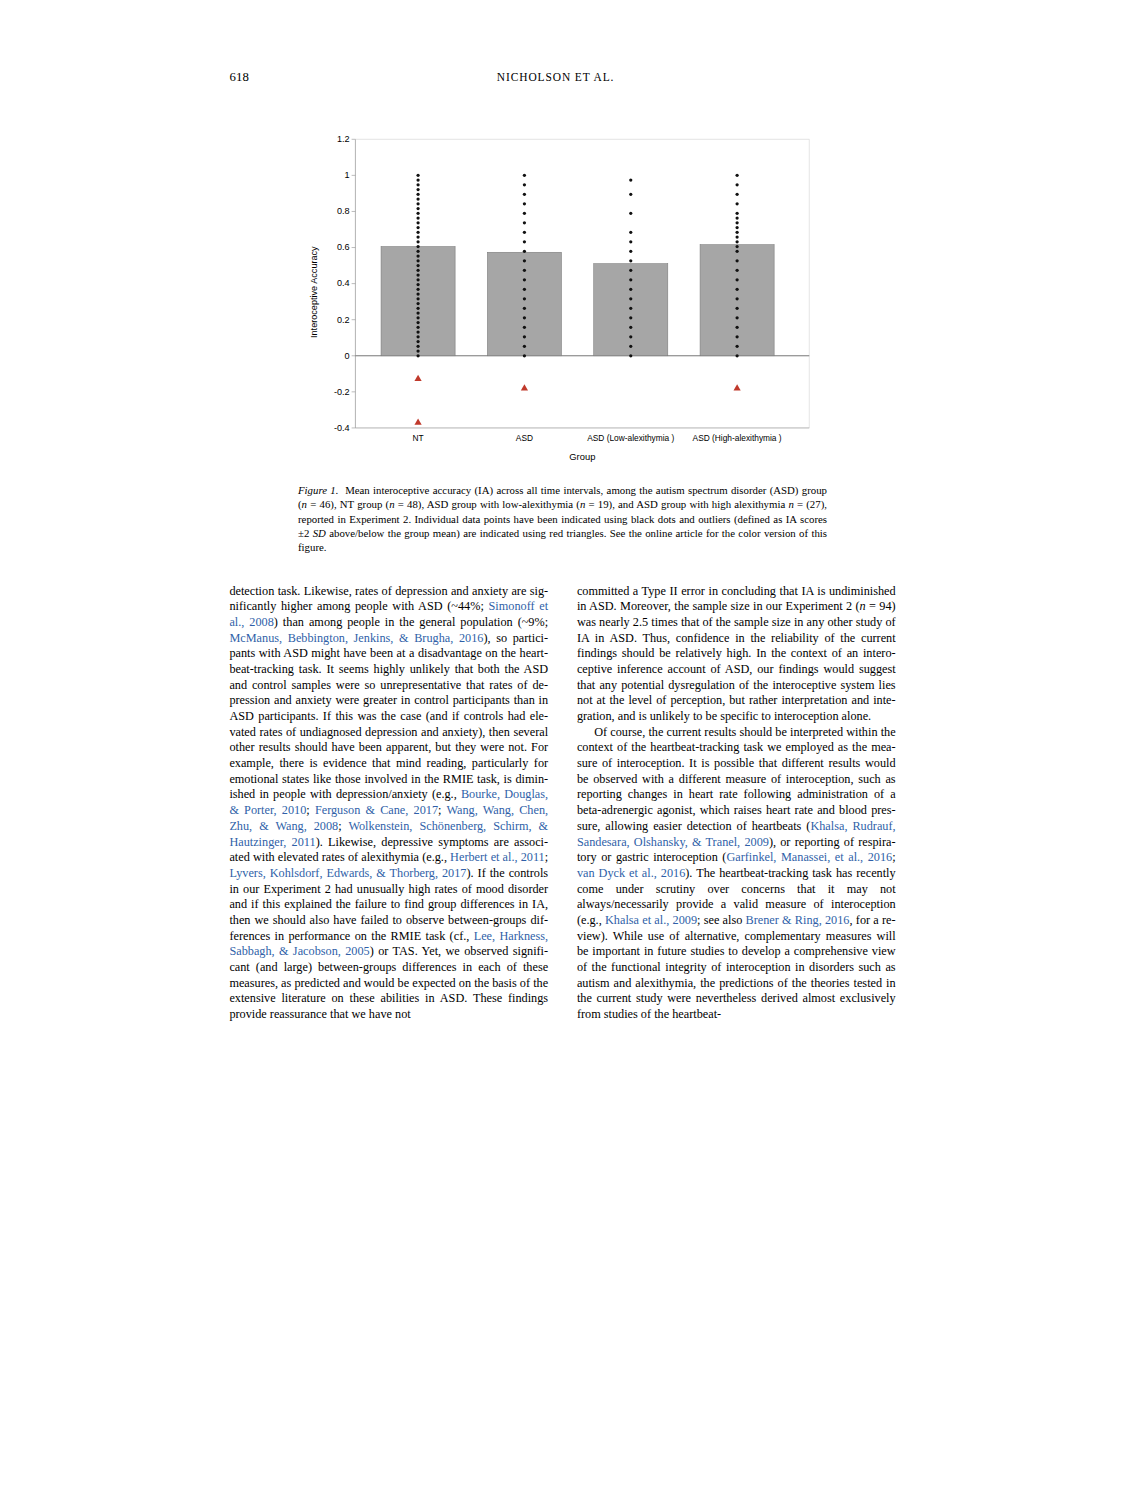618
NICHOLSON ET AL.
1.2 1 0.8 0.6 0.4 0.2 0 -0.2 -0.4 Interoceptive Accuracy NT ASD ASD (Low-alexithymia ) ASD (High-alexithymia ) Group
Figure 1. Mean interoceptive accuracy (IA) across all time intervals, among the autism spectrum disorder (ASD) group (n = 46), NT group (n = 48), ASD group with low-alexithymia (n = 19), and ASD group with high alexithymia n = (27), reported in Experiment 2. Individual data points have been indicated using black dots and outliers (defined as IA scores ±2 SD above/below the group mean) are indicated using red triangles. See the online article for the color version of this figure.
detection task. Likewise, rates of depression and anxiety are significantly higher among people with ASD (~44%; Simonoff et al., 2008) than among people in the general population (~9%; McManus, Bebbington, Jenkins, & Brugha, 2016), so participants with ASD might have been at a disadvantage on the heartbeat-tracking task. It seems highly unlikely that both the ASD and control samples were so unrepresentative that rates of depression and anxiety were greater in control participants than in ASD participants. If this was the case (and if controls had elevated rates of undiagnosed depression and anxiety), then several other results should have been apparent, but they were not. For example, there is evidence that mind reading, particularly for emotional states like those involved in the RMIE task, is diminished in people with depression/anxiety (e.g., Bourke, Douglas, & Porter, 2010; Ferguson & Cane, 2017; Wang, Wang, Chen, Zhu, & Wang, 2008; Wolkenstein, Schönenberg, Schirm, & Hautzinger, 2011). Likewise, depressive symptoms are associated with elevated rates of alexithymia (e.g., Herbert et al., 2011; Lyvers, Kohlsdorf, Edwards, & Thorberg, 2017). If the controls in our Experiment 2 had unusually high rates of mood disorder and if this explained the failure to find group differences in IA, then we should also have failed to observe between-groups differences in performance on the RMIE task (cf., Lee, Harkness, Sabbagh, & Jacobson, 2005) or TAS. Yet, we observed significant (and large) between-groups differences in each of these measures, as predicted and would be expected on the basis of the extensive literature on these abilities in ASD. These findings provide reassurance that we have not
committed a Type II error in concluding that IA is undiminished in ASD. Moreover, the sample size in our Experiment 2 (n = 94) was nearly 2.5 times that of the sample size in any other study of IA in ASD. Thus, confidence in the reliability of the current findings should be relatively high. In the context of an interoceptive inference account of ASD, our findings would suggest that any potential dysregulation of the interoceptive system lies not at the level of perception, but rather interpretation and integration, and is unlikely to be specific to interoception alone.
Of course, the current results should be interpreted within the context of the heartbeat-tracking task we employed as the measure of interoception. It is possible that different results would be observed with a different measure of interoception, such as reporting changes in heart rate following administration of a beta-adrenergic agonist, which raises heart rate and blood pressure, allowing easier detection of heartbeats (Khalsa, Rudrauf, Sandesara, Olshansky, & Tranel, 2009), or reporting of respiratory or gastric interoception (Garfinkel, Manassei, et al., 2016; van Dyck et al., 2016). The heartbeat-tracking task has recently come under scrutiny over concerns that it may not always/necessarily provide a valid measure of interoception (e.g., Khalsa et al., 2009; see also Brener & Ring, 2016, for a review). While use of alternative, complementary measures will be important in future studies to develop a comprehensive view of the functional integrity of interoception in disorders such as autism and alexithymia, the predictions of the theories tested in the current study were nevertheless derived almost exclusively from studies of the heartbeat-